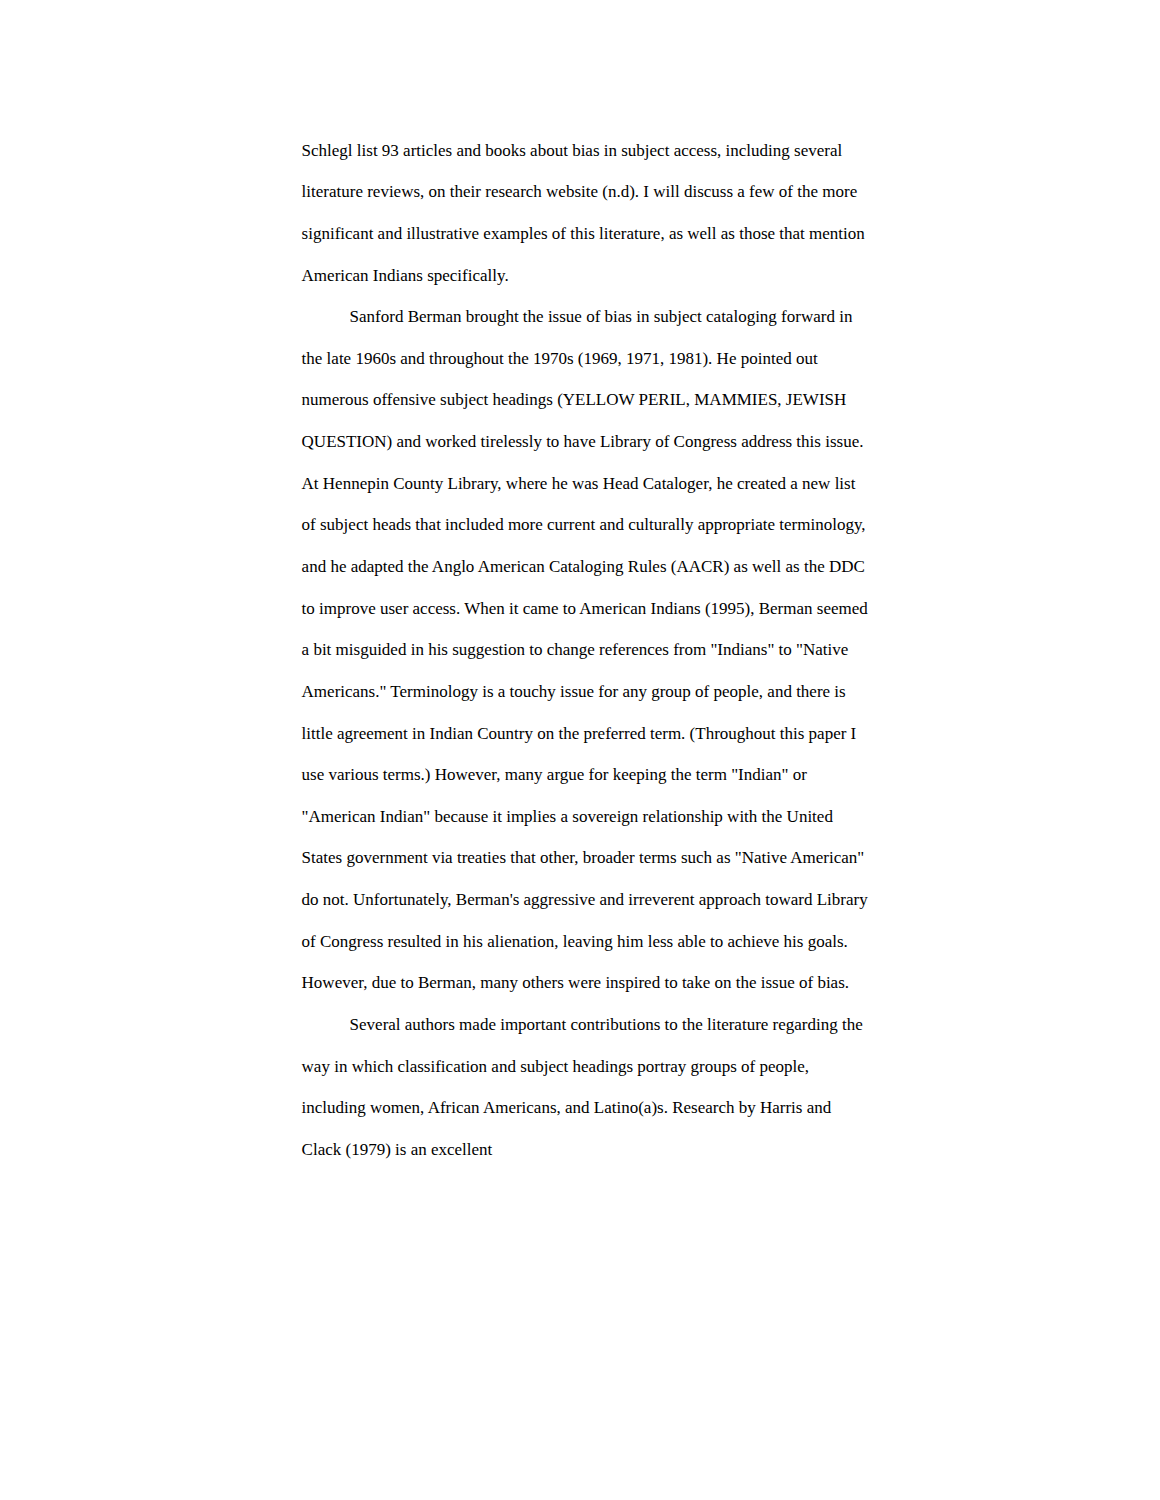Schlegl list 93 articles and books about bias in subject access, including several literature reviews, on their research website (n.d). I will discuss a few of the more significant and illustrative examples of this literature, as well as those that mention American Indians specifically.
Sanford Berman brought the issue of bias in subject cataloging forward in the late 1960s and throughout the 1970s (1969, 1971, 1981). He pointed out numerous offensive subject headings (YELLOW PERIL, MAMMIES, JEWISH QUESTION) and worked tirelessly to have Library of Congress address this issue. At Hennepin County Library, where he was Head Cataloger, he created a new list of subject heads that included more current and culturally appropriate terminology, and he adapted the Anglo American Cataloging Rules (AACR) as well as the DDC to improve user access. When it came to American Indians (1995), Berman seemed a bit misguided in his suggestion to change references from "Indians" to "Native Americans." Terminology is a touchy issue for any group of people, and there is little agreement in Indian Country on the preferred term. (Throughout this paper I use various terms.) However, many argue for keeping the term "Indian" or "American Indian" because it implies a sovereign relationship with the United States government via treaties that other, broader terms such as "Native American" do not. Unfortunately, Berman's aggressive and irreverent approach toward Library of Congress resulted in his alienation, leaving him less able to achieve his goals. However, due to Berman, many others were inspired to take on the issue of bias.
Several authors made important contributions to the literature regarding the way in which classification and subject headings portray groups of people, including women, African Americans, and Latino(a)s. Research by Harris and Clack (1979) is an excellent